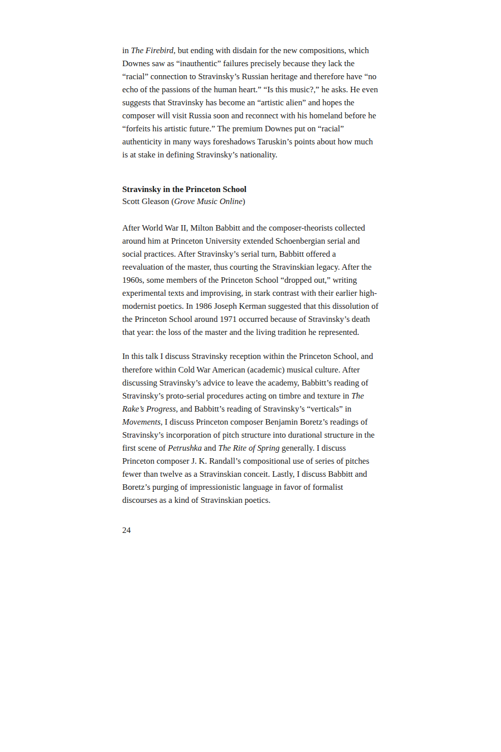in The Firebird, but ending with disdain for the new compositions, which Downes saw as “inauthentic” failures precisely because they lack the “racial” connection to Stravinsky’s Russian heritage and therefore have “no echo of the passions of the human heart.” “Is this music?,” he asks. He even suggests that Stravinsky has become an “artistic alien” and hopes the composer will visit Russia soon and reconnect with his homeland before he “forfeits his artistic future.” The premium Downes put on “racial” authenticity in many ways foreshadows Taruskin’s points about how much is at stake in defining Stravinsky’s nationality.
Stravinsky in the Princeton School
Scott Gleason (Grove Music Online)
After World War II, Milton Babbitt and the composer-theorists collected around him at Princeton University extended Schoenbergian serial and social practices. After Stravinsky’s serial turn, Babbitt offered a reevaluation of the master, thus courting the Stravinskian legacy. After the 1960s, some members of the Princeton School “dropped out,” writing experimental texts and improvising, in stark contrast with their earlier high-modernist poetics. In 1986 Joseph Kerman suggested that this dissolution of the Princeton School around 1971 occurred because of Stravinsky’s death that year: the loss of the master and the living tradition he represented.
In this talk I discuss Stravinsky reception within the Princeton School, and therefore within Cold War American (academic) musical culture. After discussing Stravinsky’s advice to leave the academy, Babbitt’s reading of Stravinsky’s proto-serial procedures acting on timbre and texture in The Rake’s Progress, and Babbitt’s reading of Stravinsky’s “verticals” in Movements, I discuss Princeton composer Benjamin Boretz’s readings of Stravinsky’s incorporation of pitch structure into durational structure in the first scene of Petrushka and The Rite of Spring generally. I discuss Princeton composer J. K. Randall’s compositional use of series of pitches fewer than twelve as a Stravinskian conceit. Lastly, I discuss Babbitt and Boretz’s purging of impressionistic language in favor of formalist discourses as a kind of Stravinskian poetics.
24